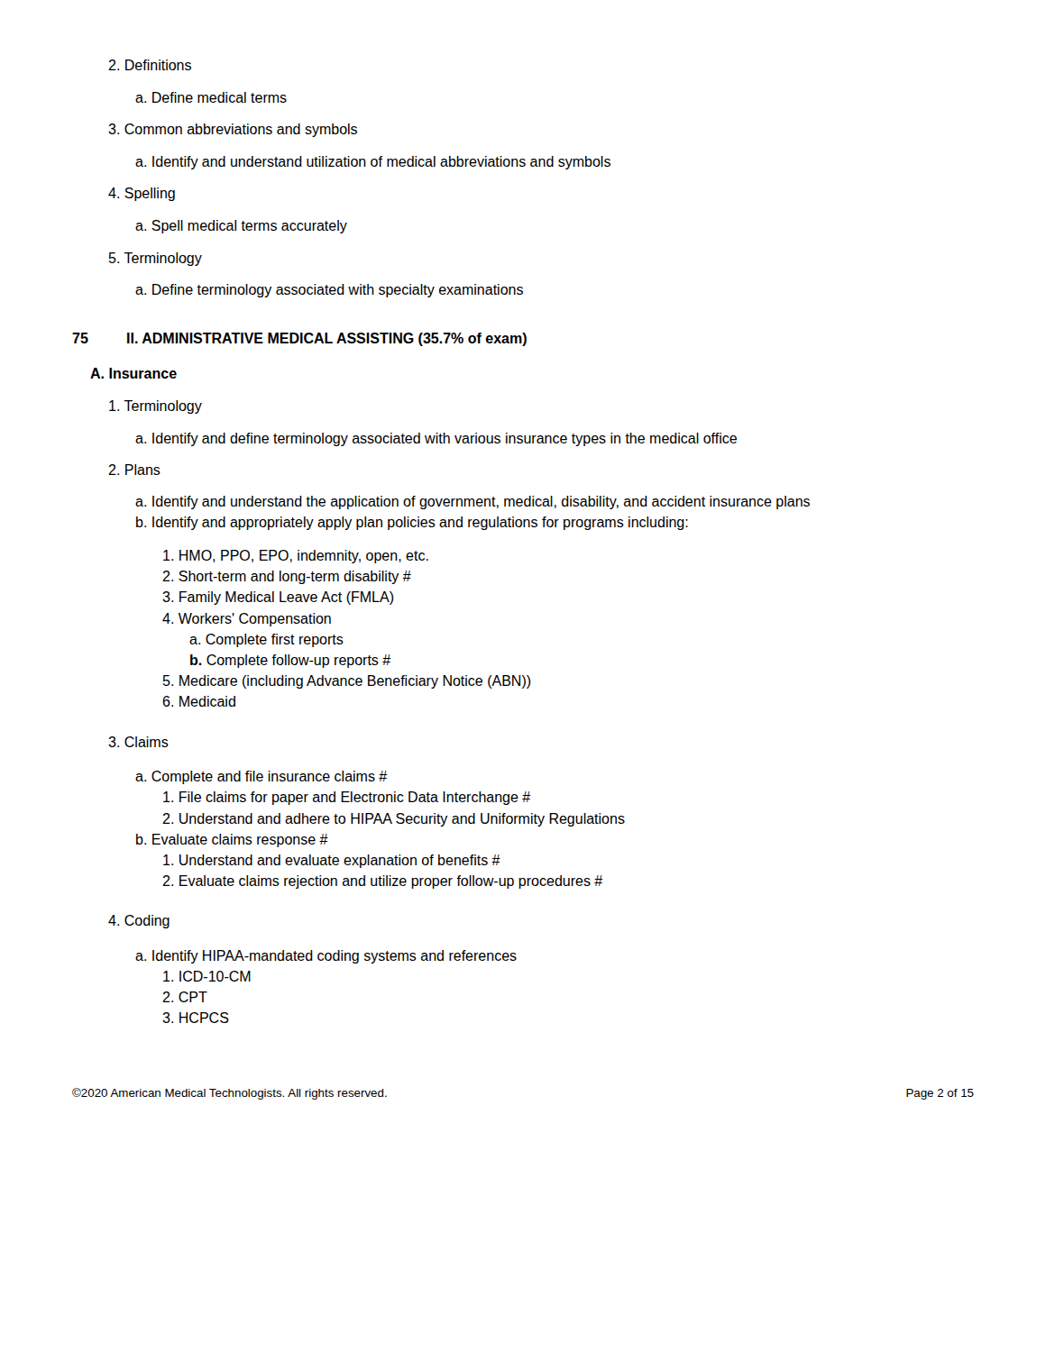2. Definitions
a. Define medical terms
3. Common abbreviations and symbols
a. Identify and understand utilization of medical abbreviations and symbols
4. Spelling
a. Spell medical terms accurately
5. Terminology
a. Define terminology associated with specialty examinations
75 II. ADMINISTRATIVE MEDICAL ASSISTING (35.7% of exam)
A. Insurance
1. Terminology
a. Identify and define terminology associated with various insurance types in the medical office
2. Plans
a. Identify and understand the application of government, medical, disability, and accident insurance plans
b. Identify and appropriately apply plan policies and regulations for programs including:
1. HMO, PPO, EPO, indemnity, open, etc.
2. Short-term and long-term disability #
3. Family Medical Leave Act (FMLA)
4. Workers' Compensation
a. Complete first reports
b. Complete follow-up reports #
5. Medicare (including Advance Beneficiary Notice (ABN))
6. Medicaid
3. Claims
a. Complete and file insurance claims #
1. File claims for paper and Electronic Data Interchange #
2. Understand and adhere to HIPAA Security and Uniformity Regulations
b. Evaluate claims response #
1. Understand and evaluate explanation of benefits #
2. Evaluate claims rejection and utilize proper follow-up procedures #
4. Coding
a. Identify HIPAA-mandated coding systems and references
1. ICD-10-CM
2. CPT
3. HCPCS
©2020 American Medical Technologists. All rights reserved. Page 2 of 15